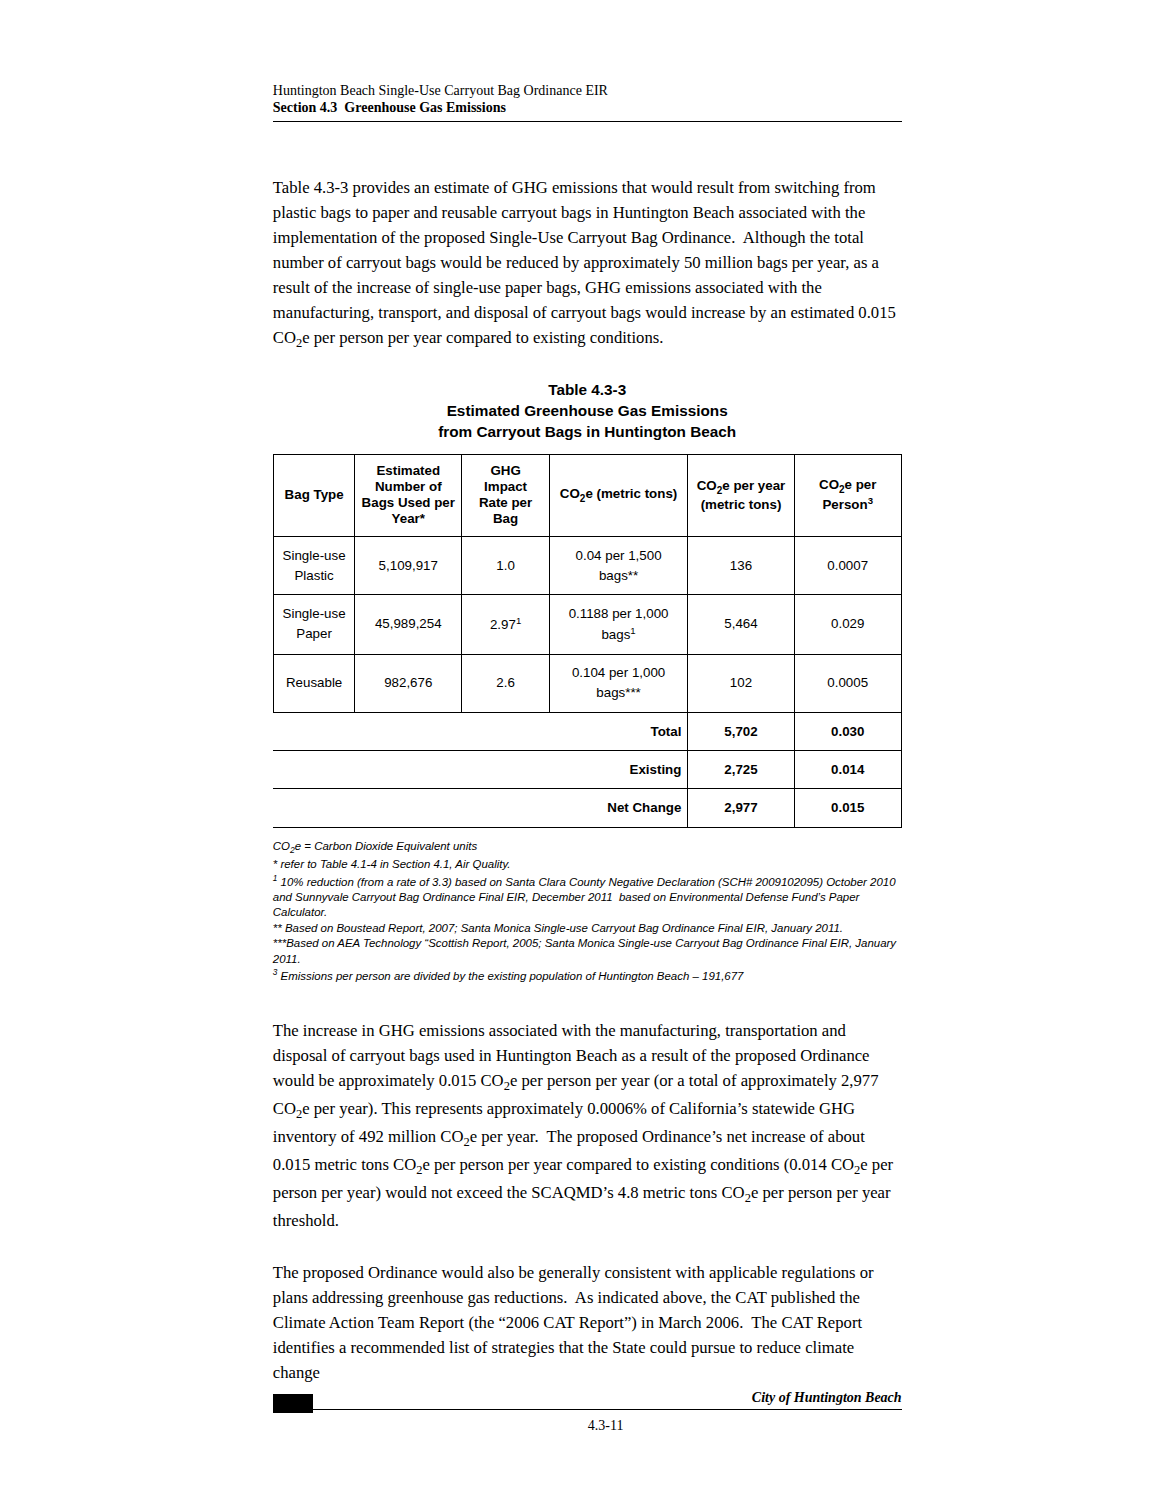Huntington Beach Single-Use Carryout Bag Ordinance EIR
Section 4.3 Greenhouse Gas Emissions
Table 4.3-3 provides an estimate of GHG emissions that would result from switching from plastic bags to paper and reusable carryout bags in Huntington Beach associated with the implementation of the proposed Single-Use Carryout Bag Ordinance. Although the total number of carryout bags would be reduced by approximately 50 million bags per year, as a result of the increase of single-use paper bags, GHG emissions associated with the manufacturing, transport, and disposal of carryout bags would increase by an estimated 0.015 CO2e per person per year compared to existing conditions.
Table 4.3-3
Estimated Greenhouse Gas Emissions
from Carryout Bags in Huntington Beach
| Bag Type | Estimated Number of Bags Used per Year* | GHG Impact Rate per Bag | CO 2 e (metric tons) | CO 2 e per year (metric tons) | CO 2 e per Person 3 |
| --- | --- | --- | --- | --- | --- |
| Single-use Plastic | 5,109,917 | 1.0 | 0.04 per 1,500 bags** | 136 | 0.0007 |
| Single-use Paper | 45,989,254 | 2.97 1 | 0.1188 per 1,000 bags 1 | 5,464 | 0.029 |
| Reusable | 982,676 | 2.6 | 0.104 per 1,000 bags*** | 102 | 0.0005 |
| Total | 5,702 | 0.030 |
| Existing | 2,725 | 0.014 |
| Net Change | 2,977 | 0.015 |
CO2e = Carbon Dioxide Equivalent units
* refer to Table 4.1-4 in Section 4.1, Air Quality.
1 10% reduction (from a rate of 3.3) based on Santa Clara County Negative Declaration (SCH# 2009102095) October 2010 and Sunnyvale Carryout Bag Ordinance Final EIR, December 2011 based on Environmental Defense Fund’s Paper Calculator.
** Based on Boustead Report, 2007; Santa Monica Single-use Carryout Bag Ordinance Final EIR, January 2011.
***Based on AEA Technology “Scottish Report, 2005; Santa Monica Single-use Carryout Bag Ordinance Final EIR, January 2011.
3 Emissions per person are divided by the existing population of Huntington Beach – 191,677
The increase in GHG emissions associated with the manufacturing, transportation and disposal of carryout bags used in Huntington Beach as a result of the proposed Ordinance would be approximately 0.015 CO2e per person per year (or a total of approximately 2,977 CO2e per year). This represents approximately 0.0006% of California’s statewide GHG inventory of 492 million CO2e per year. The proposed Ordinance’s net increase of about 0.015 metric tons CO2e per person per year compared to existing conditions (0.014 CO2e per person per year) would not exceed the SCAQMD’s 4.8 metric tons CO2e per person per year threshold.
The proposed Ordinance would also be generally consistent with applicable regulations or plans addressing greenhouse gas reductions. As indicated above, the CAT published the Climate Action Team Report (the “2006 CAT Report”) in March 2006. The CAT Report identifies a recommended list of strategies that the State could pursue to reduce climate change
City of Huntington Beach
4.3-11